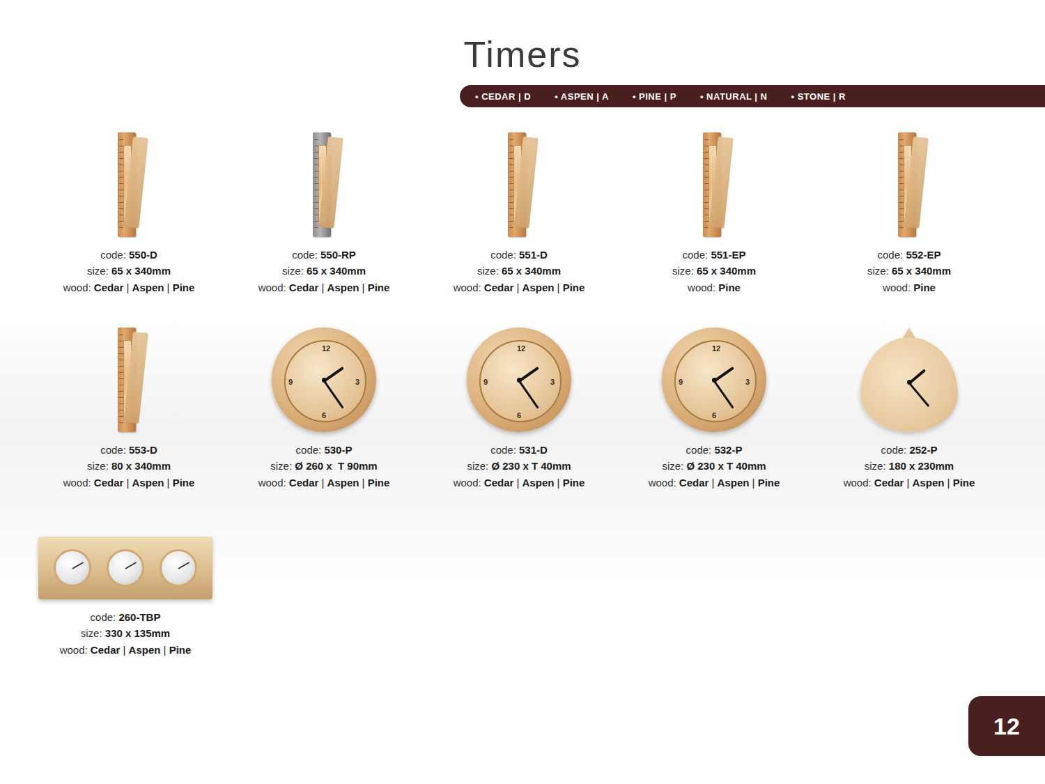Timers
• CEDAR | D • ASPEN | A • PINE | P • NATURAL | N • STONE | R
code: 550-D
size: 65 x 340mm
wood: Cedar | Aspen | Pine
code: 550-RP
size: 65 x 340mm
wood: Cedar | Aspen | Pine
code: 551-D
size: 65 x 340mm
wood: Cedar | Aspen | Pine
code: 551-EP
size: 65 x 340mm
wood: Pine
code: 552-EP
size: 65 x 340mm
wood: Pine
code: 553-D
size: 80 x 340mm
wood: Cedar | Aspen | Pine
12
3
6
9
code: 530-P
size: Ø 260 x T 90mm
wood: Cedar | Aspen | Pine
12
3
6
9
code: 531-D
size: Ø 230 x T 40mm
wood: Cedar | Aspen | Pine
12
3
6
9
code: 532-P
size: Ø 230 x T 40mm
wood: Cedar | Aspen | Pine
code: 252-P
size: 180 x 230mm
wood: Cedar | Aspen | Pine
code: 260-TBP
size: 330 x 135mm
wood: Cedar | Aspen | Pine
12